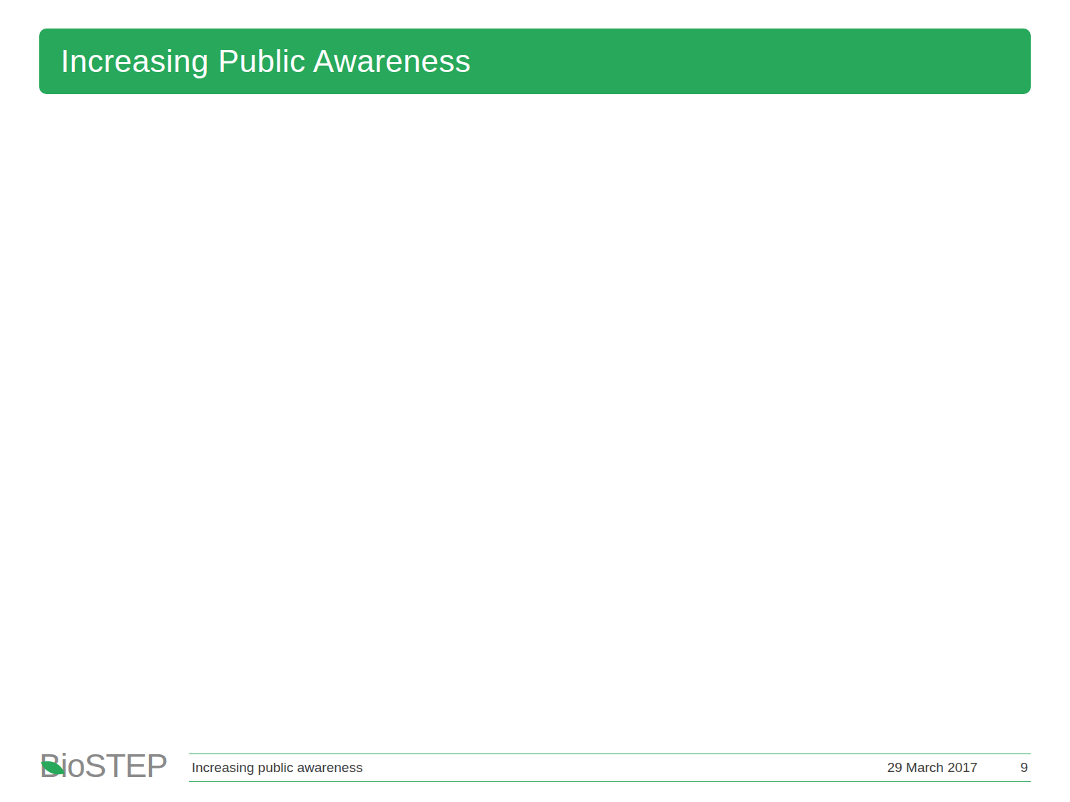Increasing Public Awareness
Bio STEP
Increasing public awareness 29 March 2017 9